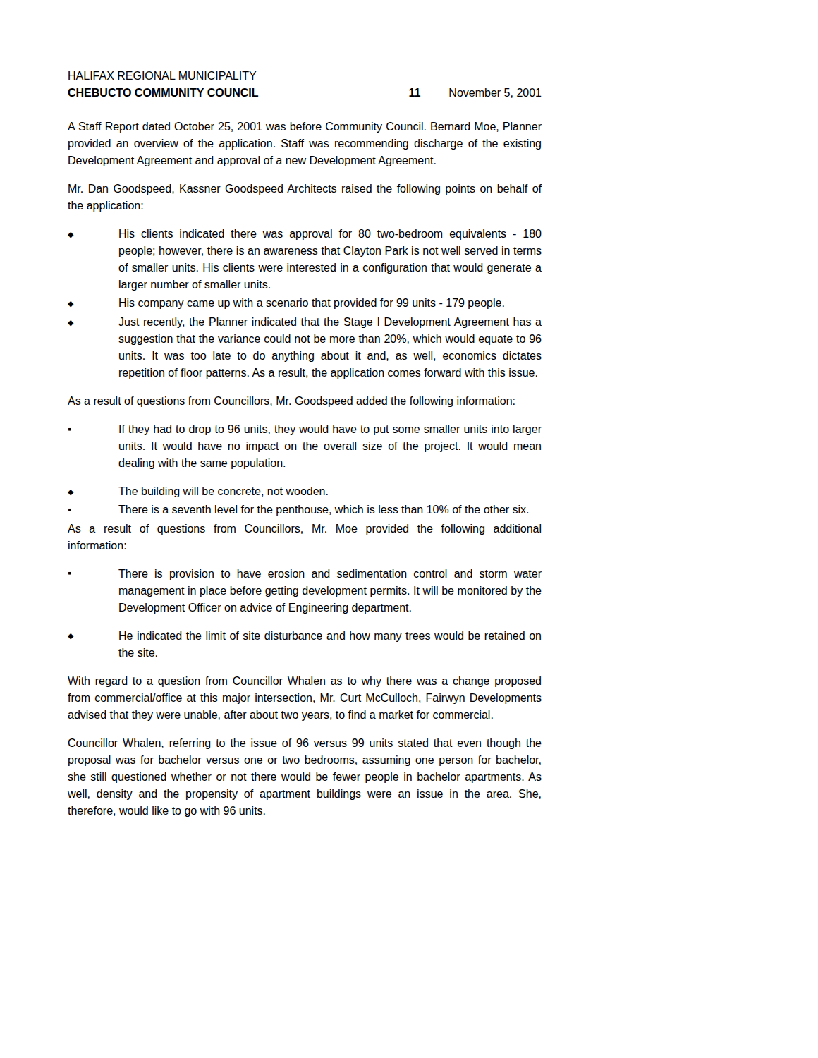HALIFAX REGIONAL MUNICIPALITY
CHEBUCTO COMMUNITY COUNCIL 11 November 5, 2001
A Staff Report dated October 25, 2001 was before Community Council. Bernard Moe, Planner provided an overview of the application. Staff was recommending discharge of the existing Development Agreement and approval of a new Development Agreement.
Mr. Dan Goodspeed, Kassner Goodspeed Architects raised the following points on behalf of the application:
His clients indicated there was approval for 80 two-bedroom equivalents - 180 people; however, there is an awareness that Clayton Park is not well served in terms of smaller units. His clients were interested in a configuration that would generate a larger number of smaller units.
His company came up with a scenario that provided for 99 units - 179 people.
Just recently, the Planner indicated that the Stage I Development Agreement has a suggestion that the variance could not be more than 20%, which would equate to 96 units. It was too late to do anything about it and, as well, economics dictates repetition of floor patterns. As a result, the application comes forward with this issue.
As a result of questions from Councillors, Mr. Goodspeed added the following information:
If they had to drop to 96 units, they would have to put some smaller units into larger units. It would have no impact on the overall size of the project. It would mean dealing with the same population.
The building will be concrete, not wooden.
There is a seventh level for the penthouse, which is less than 10% of the other six.
As a result of questions from Councillors, Mr. Moe provided the following additional information:
There is provision to have erosion and sedimentation control and storm water management in place before getting development permits. It will be monitored by the Development Officer on advice of Engineering department.
He indicated the limit of site disturbance and how many trees would be retained on the site.
With regard to a question from Councillor Whalen as to why there was a change proposed from commercial/office at this major intersection, Mr. Curt McCulloch, Fairwyn Developments advised that they were unable, after about two years, to find a market for commercial.
Councillor Whalen, referring to the issue of 96 versus 99 units stated that even though the proposal was for bachelor versus one or two bedrooms, assuming one person for bachelor, she still questioned whether or not there would be fewer people in bachelor apartments. As well, density and the propensity of apartment buildings were an issue in the area. She, therefore, would like to go with 96 units.